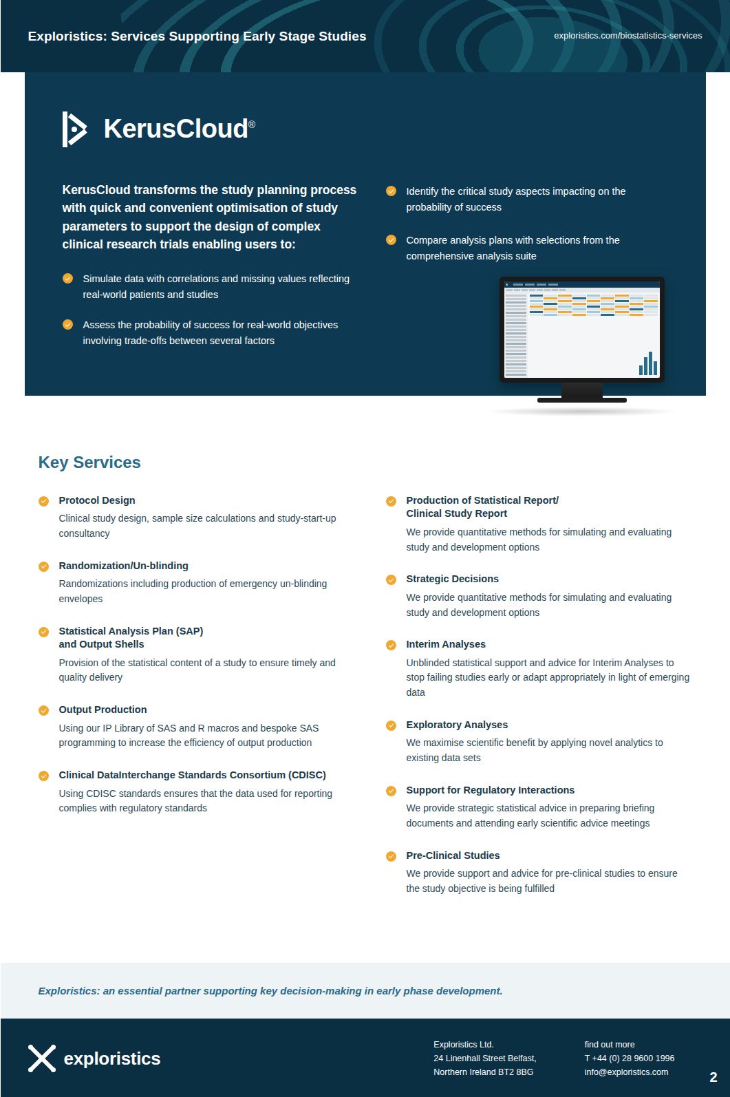Exploristics: Services Supporting Early Stage Studies
exploristics.com/biostatistics-services
KerusCloud®
KerusCloud transforms the study planning process with quick and convenient optimisation of study parameters to support the design of complex clinical research trials enabling users to:
Simulate data with correlations and missing values reflecting real-world patients and studies
Assess the probability of success for real-world objectives involving trade-offs between several factors
Identify the critical study aspects impacting on the probability of success
Compare analysis plans with selections from the comprehensive analysis suite
K
Key Services
Protocol Design
Clinical study design, sample size calculations and study-start-up consultancy
Randomization/Un-blinding
Randomizations including production of emergency un-blinding envelopes
Statistical Analysis Plan (SAP)
and Output Shells
Provision of the statistical content of a study to ensure timely and quality delivery
Output Production
Using our IP Library of SAS and R macros and bespoke SAS programming to increase the efficiency of output production
Clinical DataInterchange Standards Consortium (CDISC)
Using CDISC standards ensures that the data used for reporting complies with regulatory standards
Production of Statistical Report/
Clinical Study Report
We provide quantitative methods for simulating and evaluating study and development options
Strategic Decisions
We provide quantitative methods for simulating and evaluating study and development options
Interim Analyses
Unblinded statistical support and advice for Interim Analyses to stop failing studies early or adapt appropriately in light of emerging data
Exploratory Analyses
We maximise scientific benefit by applying novel analytics to existing data sets
Support for Regulatory Interactions
We provide strategic statistical advice in preparing briefing documents and attending early scientific advice meetings
Pre-Clinical Studies
We provide support and advice for pre-clinical studies to ensure the study objective is being fulfilled
Exploristics: an essential partner supporting key decision-making in early phase development.
exploristics
Exploristics Ltd.
24 Linenhall Street Belfast,
Northern Ireland BT2 8BG
find out more
T +44 (0) 28 9600 1996
info@exploristics.com
2